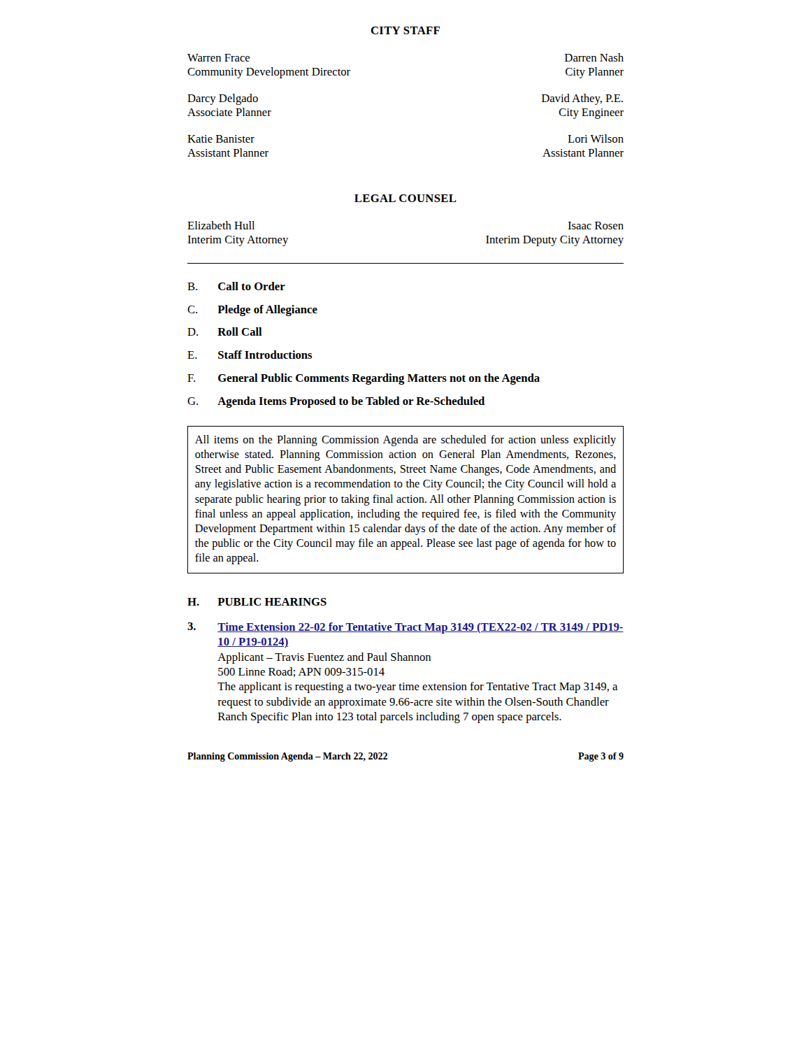CITY STAFF
| Warren Frace Community Development Director | Darren Nash City Planner |
| Darcy Delgado Associate Planner | David Athey, P.E. City Engineer |
| Katie Banister Assistant Planner | Lori Wilson Assistant Planner |
LEGAL COUNSEL
| Elizabeth Hull Interim City Attorney | Isaac Rosen Interim Deputy City Attorney |
B. Call to Order
C. Pledge of Allegiance
D. Roll Call
E. Staff Introductions
F. General Public Comments Regarding Matters not on the Agenda
G. Agenda Items Proposed to be Tabled or Re-Scheduled
All items on the Planning Commission Agenda are scheduled for action unless explicitly otherwise stated. Planning Commission action on General Plan Amendments, Rezones, Street and Public Easement Abandonments, Street Name Changes, Code Amendments, and any legislative action is a recommendation to the City Council; the City Council will hold a separate public hearing prior to taking final action. All other Planning Commission action is final unless an appeal application, including the required fee, is filed with the Community Development Department within 15 calendar days of the date of the action. Any member of the public or the City Council may file an appeal. Please see last page of agenda for how to file an appeal.
H. PUBLIC HEARINGS
3.
Time Extension 22-02 for Tentative Tract Map 3149 (TEX22-02 / TR 3149 / PD19-10 / P19-0124)
Applicant – Travis Fuentez and Paul Shannon
500 Linne Road; APN 009-315-014
The applicant is requesting a two-year time extension for Tentative Tract Map 3149, a request to subdivide an approximate 9.66-acre site within the Olsen-South Chandler Ranch Specific Plan into 123 total parcels including 7 open space parcels.
Planning Commission Agenda – March 22, 2022
Page 3 of 9